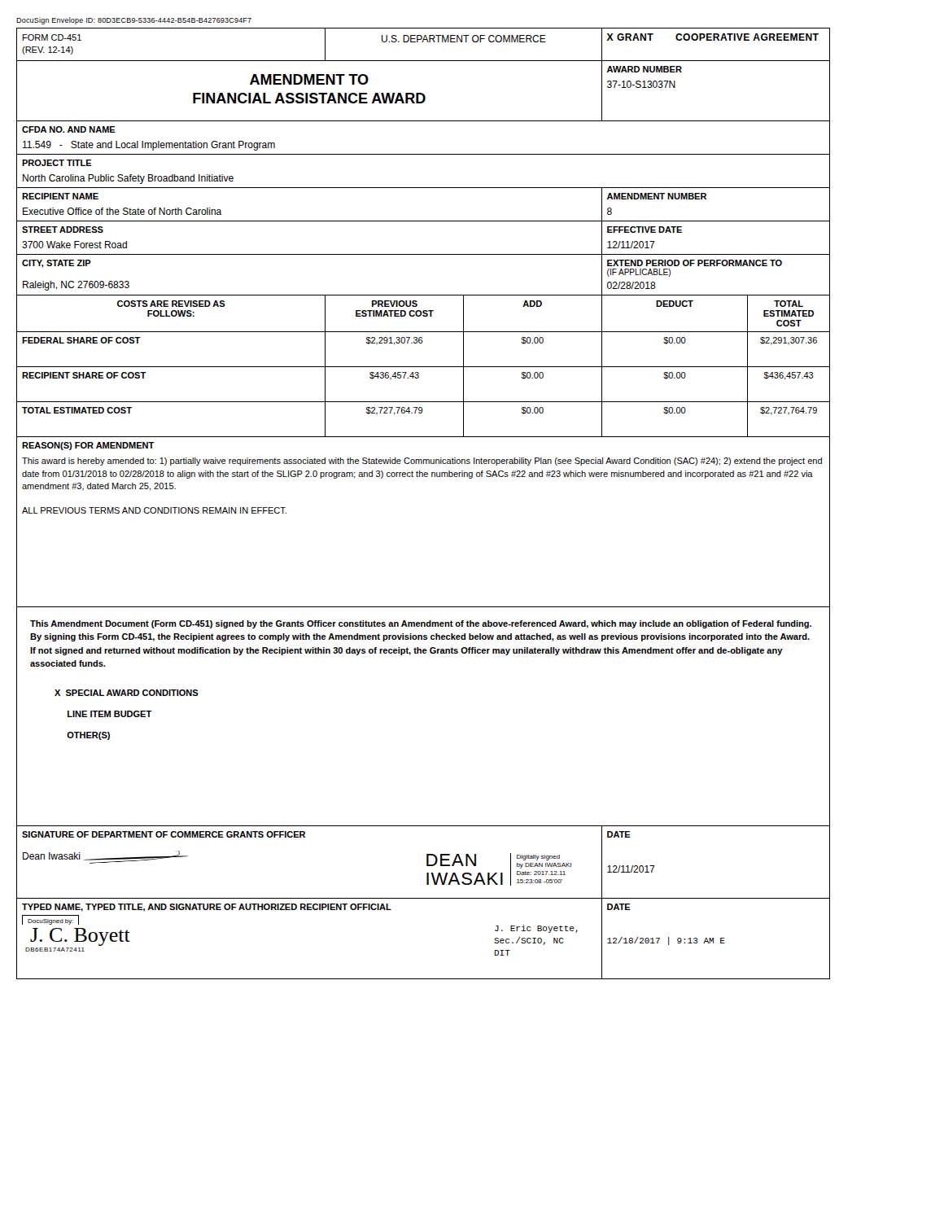DocuSign Envelope ID: 80D3ECB9-5336-4442-B54B-B427693C94F7
| FORM CD-451 (REV. 12-14) | U.S. DEPARTMENT OF COMMERCE | X GRANT COOPERATIVE AGREEMENT |
| AMENDMENT TO FINANCIAL ASSISTANCE AWARD | AWARD NUMBER 37-10-S13037N |
| CFDA NO. AND NAME 11.549 - State and Local Implementation Grant Program |
| PROJECT TITLE North Carolina Public Safety Broadband Initiative |
| RECIPIENT NAME Executive Office of the State of North Carolina | AMENDMENT NUMBER 8 |
| STREET ADDRESS 3700 Wake Forest Road | EFFECTIVE DATE 12/11/2017 |
| CITY, STATE ZIP Raleigh, NC 27609-6833 | EXTEND PERIOD OF PERFORMANCE TO (IF APPLICABLE) 02/28/2018 |
| COSTS ARE REVISED AS FOLLOWS: | PREVIOUS ESTIMATED COST | ADD | DEDUCT | TOTAL ESTIMATED COST |
| FEDERAL SHARE OF COST | $2,291,307.36 | $0.00 | $0.00 | $2,291,307.36 |
| RECIPIENT SHARE OF COST | $436,457.43 | $0.00 | $0.00 | $436,457.43 |
| TOTAL ESTIMATED COST | $2,727,764.79 | $0.00 | $0.00 | $2,727,764.79 |
| REASON(S) FOR AMENDMENT This award is hereby amended to: 1) partially waive requirements associated with the Statewide Communications Interoperability Plan (see Special Award Condition (SAC) #24); 2) extend the project end date from 01/31/2018 to 02/28/2018 to align with the start of the SLIGP 2.0 program; and 3) correct the numbering of SACs #22 and #23 which were misnumbered and incorporated as #21 and #22 via amendment #3, dated March 25, 2015. ALL PREVIOUS TERMS AND CONDITIONS REMAIN IN EFFECT. |
| This Amendment Document (Form CD-451) signed by the Grants Officer constitutes an Amendment of the above-referenced Award, which may include an obligation of Federal funding. By signing this Form CD-451, the Recipient agrees to comply with the Amendment provisions checked below and attached, as well as previous provisions incorporated into the Award. If not signed and returned without modification by the Recipient within 30 days of receipt, the Grants Officer may unilaterally withdraw this Amendment offer and de-obligate any associated funds. X SPECIAL AWARD CONDITIONS LINE ITEM BUDGET OTHER(S) |
| SIGNATURE OF DEPARTMENT OF COMMERCE GRANTS OFFICER Dean Iwasaki DEAN IWASAKI Digitally signed by DEAN IWASAKI Date: 2017.12.11 15:23:08 -05'00' | DATE 12/11/2017 |
| TYPED NAME, TYPED TITLE, AND SIGNATURE OF AUTHORIZED RECIPIENT OFFICIAL DocuSigned by: J. C. Boyett DB6EB174A72411 J. Eric Boyette, Sec./SCIO, NC DIT | DATE 12/18/2017 / 9:13 AM E |